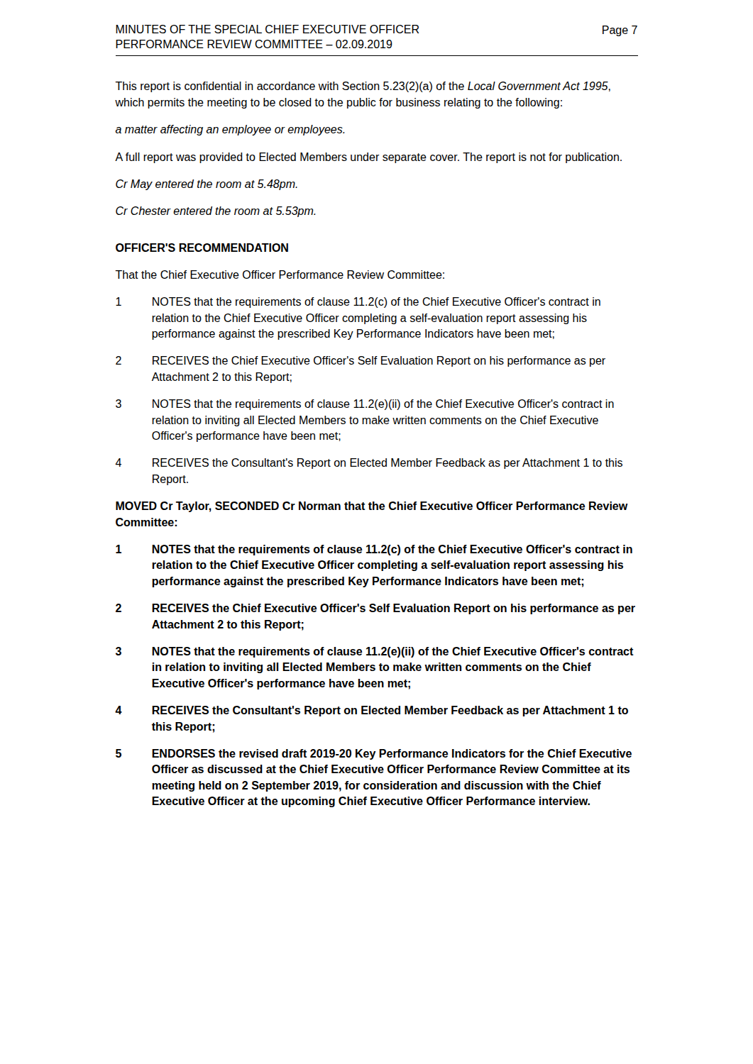Minutes of the Special Chief Executive Officer
Performance Review Committee – 02.09.2019
Page 7
This report is confidential in accordance with Section 5.23(2)(a) of the Local Government Act 1995, which permits the meeting to be closed to the public for business relating to the following:
a matter affecting an employee or employees.
A full report was provided to Elected Members under separate cover. The report is not for publication.
Cr May entered the room at 5.48pm.
Cr Chester entered the room at 5.53pm.
Officer's Recommendation
That the Chief Executive Officer Performance Review Committee:
NOTES that the requirements of clause 11.2(c) of the Chief Executive Officer's contract in relation to the Chief Executive Officer completing a self-evaluation report assessing his performance against the prescribed Key Performance Indicators have been met;
RECEIVES the Chief Executive Officer's Self Evaluation Report on his performance as per Attachment 2 to this Report;
NOTES that the requirements of clause 11.2(e)(ii) of the Chief Executive Officer's contract in relation to inviting all Elected Members to make written comments on the Chief Executive Officer's performance have been met;
RECEIVES the Consultant's Report on Elected Member Feedback as per Attachment 1 to this Report.
MOVED Cr Taylor, SECONDED Cr Norman that the Chief Executive Officer Performance Review Committee:
NOTES that the requirements of clause 11.2(c) of the Chief Executive Officer's contract in relation to the Chief Executive Officer completing a self-evaluation report assessing his performance against the prescribed Key Performance Indicators have been met;
RECEIVES the Chief Executive Officer's Self Evaluation Report on his performance as per Attachment 2 to this Report;
NOTES that the requirements of clause 11.2(e)(ii) of the Chief Executive Officer's contract in relation to inviting all Elected Members to make written comments on the Chief Executive Officer's performance have been met;
RECEIVES the Consultant's Report on Elected Member Feedback as per Attachment 1 to this Report;
ENDORSES the revised draft 2019-20 Key Performance Indicators for the Chief Executive Officer as discussed at the Chief Executive Officer Performance Review Committee at its meeting held on 2 September 2019, for consideration and discussion with the Chief Executive Officer at the upcoming Chief Executive Officer Performance interview.